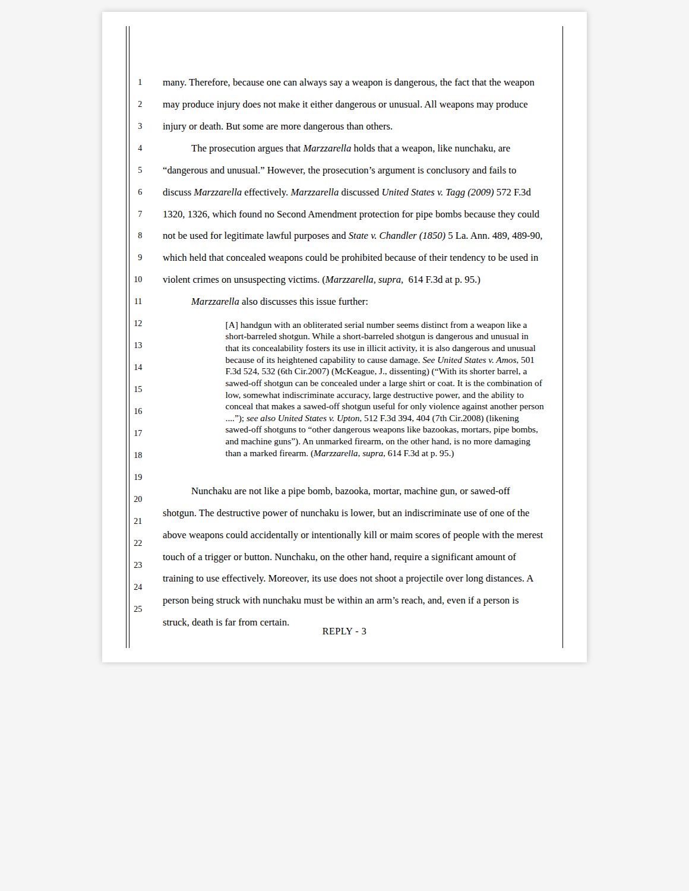1 2 3 4 5 6 7 8 9 10 11 12 13 14 15 16 17 18 19 20 21 22 23 24 25
many. Therefore, because one can always say a weapon is dangerous, the fact that the weapon may produce injury does not make it either dangerous or unusual. All weapons may produce injury or death. But some are more dangerous than others.
The prosecution argues that Marzzarella holds that a weapon, like nunchaku, are “dangerous and unusual.” However, the prosecution’s argument is conclusory and fails to discuss Marzzarella effectively. Marzzarella discussed United States v. Tagg (2009) 572 F.3d 1320, 1326, which found no Second Amendment protection for pipe bombs because they could not be used for legitimate lawful purposes and State v. Chandler (1850) 5 La. Ann. 489, 489-90, which held that concealed weapons could be prohibited because of their tendency to be used in violent crimes on unsuspecting victims. (Marzzarella, supra, 614 F.3d at p. 95.)
Marzzarella also discusses this issue further:
[A] handgun with an obliterated serial number seems distinct from a weapon like a short-barreled shotgun. While a short-barreled shotgun is dangerous and unusual in that its concealability fosters its use in illicit activity, it is also dangerous and unusual because of its heightened capability to cause damage. See United States v. Amos, 501 F.3d 524, 532 (6th Cir.2007) (McKeague, J., dissenting) (“With its shorter barrel, a sawed-off shotgun can be concealed under a large shirt or coat. It is the combination of low, somewhat indiscriminate accuracy, large destructive power, and the ability to conceal that makes a sawed-off shotgun useful for only violence against another person ....”); see also United States v. Upton, 512 F.3d 394, 404 (7th Cir.2008) (likening sawed-off shotguns to “other dangerous weapons like bazookas, mortars, pipe bombs, and machine guns”). An unmarked firearm, on the other hand, is no more damaging than a marked firearm. (Marzzarella, supra, 614 F.3d at p. 95.)
Nunchaku are not like a pipe bomb, bazooka, mortar, machine gun, or sawed-off shotgun. The destructive power of nunchaku is lower, but an indiscriminate use of one of the above weapons could accidentally or intentionally kill or maim scores of people with the merest touch of a trigger or button. Nunchaku, on the other hand, require a significant amount of training to use effectively. Moreover, its use does not shoot a projectile over long distances. A person being struck with nunchaku must be within an arm’s reach, and, even if a person is struck, death is far from certain.
REPLY - 3